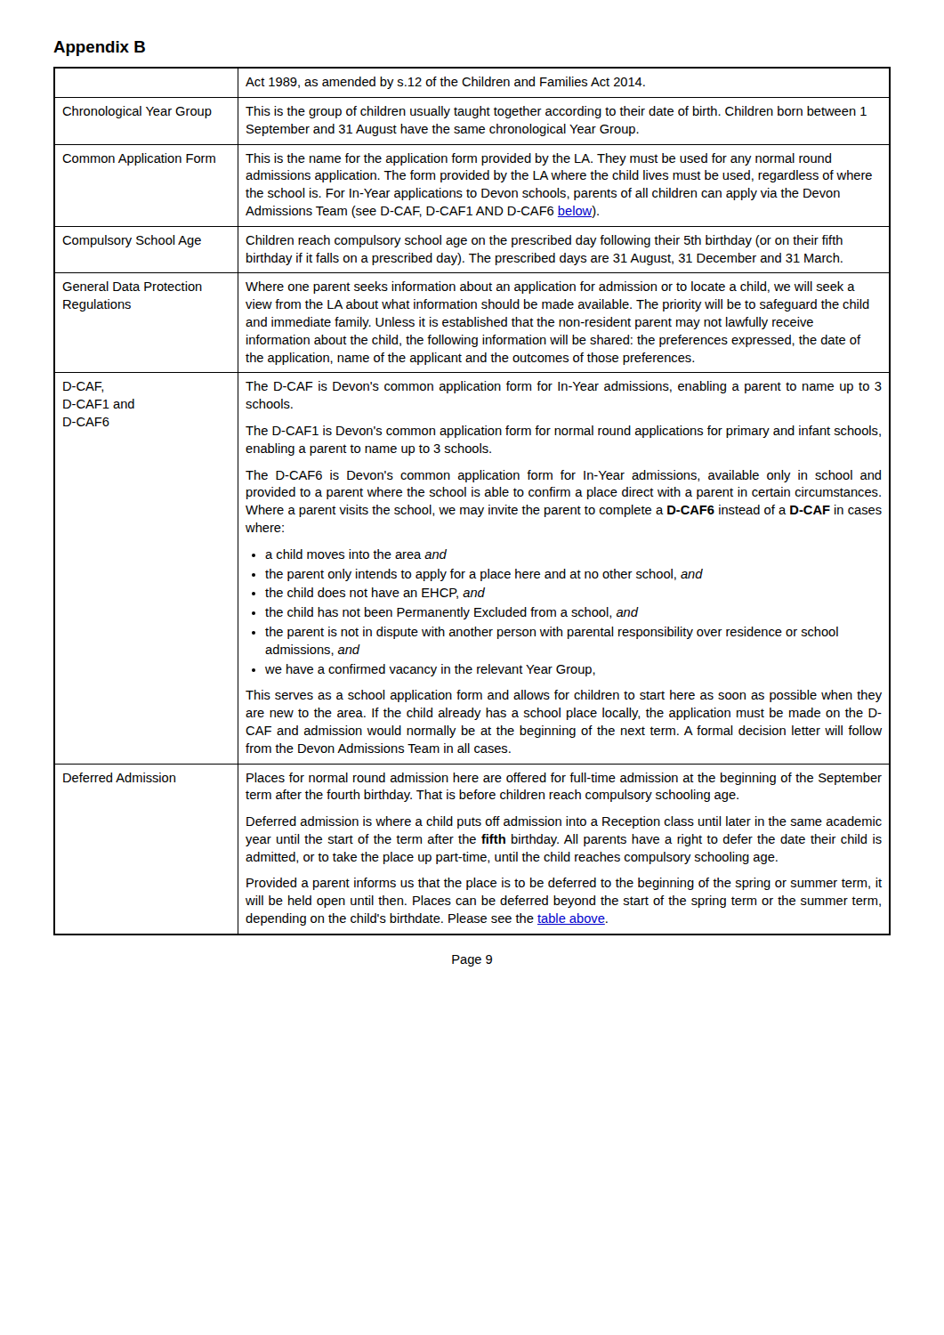Appendix B
| | Act 1989, as amended by s.12 of the Children and Families Act 2014. |
| Chronological Year Group | This is the group of children usually taught together according to their date of birth. Children born between 1 September and 31 August have the same chronological Year Group. |
| Common Application Form | This is the name for the application form provided by the LA. They must be used for any normal round admissions application. The form provided by the LA where the child lives must be used, regardless of where the school is. For In-Year applications to Devon schools, parents of all children can apply via the Devon Admissions Team (see D-CAF, D-CAF1 AND D-CAF6 below ). |
| Compulsory School Age | Children reach compulsory school age on the prescribed day following their 5th birthday (or on their fifth birthday if it falls on a prescribed day). The prescribed days are 31 August, 31 December and 31 March. |
| General Data Protection Regulations | Where one parent seeks information about an application for admission or to locate a child, we will seek a view from the LA about what information should be made available. The priority will be to safeguard the child and immediate family. Unless it is established that the non-resident parent may not lawfully receive information about the child, the following information will be shared: the preferences expressed, the date of the application, name of the applicant and the outcomes of those preferences. |
| D-CAF, D-CAF1 and D-CAF6 | The D-CAF is Devon's common application form for In-Year admissions, enabling a parent to name up to 3 schools. The D-CAF1 is Devon's common application form for normal round applications for primary and infant schools, enabling a parent to name up to 3 schools. The D-CAF6 is Devon's common application form for In-Year admissions, available only in school and provided to a parent where the school is able to confirm a place direct with a parent in certain circumstances. Where a parent visits the school, we may invite the parent to complete a D-CAF6 instead of a D-CAF in cases where: a child moves into the area and the parent only intends to apply for a place here and at no other school, and the child does not have an EHCP, and the child has not been Permanently Excluded from a school, and the parent is not in dispute with another person with parental responsibility over residence or school admissions, and we have a confirmed vacancy in the relevant Year Group, This serves as a school application form and allows for children to start here as soon as possible when they are new to the area. If the child already has a school place locally, the application must be made on the D-CAF and admission would normally be at the beginning of the next term. A formal decision letter will follow from the Devon Admissions Team in all cases. |
| Deferred Admission | Places for normal round admission here are offered for full-time admission at the beginning of the September term after the fourth birthday. That is before children reach compulsory schooling age. Deferred admission is where a child puts off admission into a Reception class until later in the same academic year until the start of the term after the fifth birthday. All parents have a right to defer the date their child is admitted, or to take the place up part-time, until the child reaches compulsory schooling age. Provided a parent informs us that the place is to be deferred to the beginning of the spring or summer term, it will be held open until then. Places can be deferred beyond the start of the spring term or the summer term, depending on the child's birthdate. Please see the table above . |
Page 9